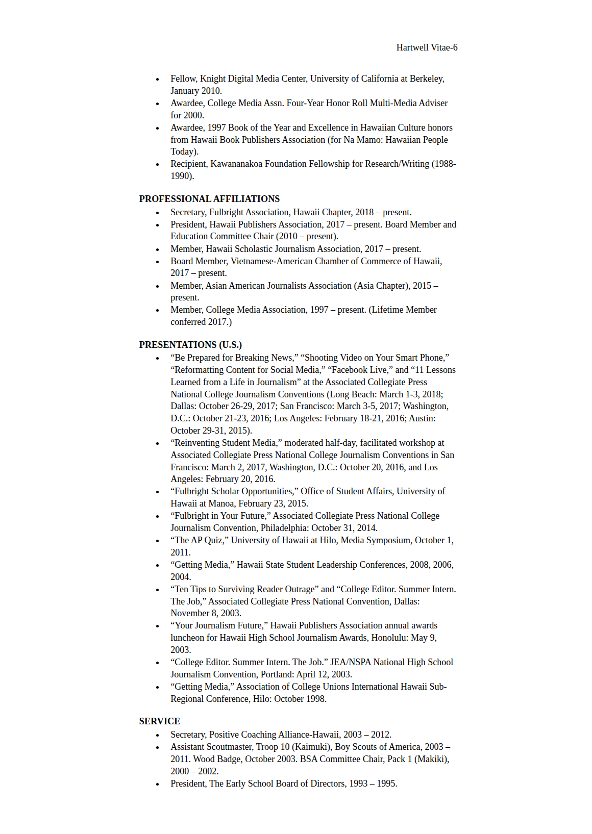Hartwell Vitae-6
Fellow, Knight Digital Media Center, University of California at Berkeley, January 2010.
Awardee, College Media Assn. Four-Year Honor Roll Multi-Media Adviser for 2000.
Awardee, 1997 Book of the Year and Excellence in Hawaiian Culture honors from Hawaii Book Publishers Association (for Na Mamo: Hawaiian People Today).
Recipient, Kawananakoa Foundation Fellowship for Research/Writing (1988-1990).
PROFESSIONAL AFFILIATIONS
Secretary, Fulbright Association, Hawaii Chapter, 2018 – present.
President, Hawaii Publishers Association, 2017 – present. Board Member and Education Committee Chair (2010 – present).
Member, Hawaii Scholastic Journalism Association, 2017 – present.
Board Member, Vietnamese-American Chamber of Commerce of Hawaii, 2017 – present.
Member, Asian American Journalists Association (Asia Chapter), 2015 – present.
Member, College Media Association, 1997 – present. (Lifetime Member conferred 2017.)
PRESENTATIONS (U.S.)
“Be Prepared for Breaking News,” “Shooting Video on Your Smart Phone,” “Reformatting Content for Social Media,” “Facebook Live,” and “11 Lessons Learned from a Life in Journalism” at the Associated Collegiate Press National College Journalism Conventions (Long Beach: March 1-3, 2018; Dallas: October 26-29, 2017; San Francisco: March 3-5, 2017; Washington, D.C.: October 21-23, 2016; Los Angeles: February 18-21, 2016; Austin: October 29-31, 2015).
“Reinventing Student Media,” moderated half-day, facilitated workshop at Associated Collegiate Press National College Journalism Conventions in San Francisco: March 2, 2017, Washington, D.C.: October 20, 2016, and Los Angeles: February 20, 2016.
“Fulbright Scholar Opportunities,” Office of Student Affairs, University of Hawaii at Manoa, February 23, 2015.
“Fulbright in Your Future,” Associated Collegiate Press National College Journalism Convention, Philadelphia: October 31, 2014.
“The AP Quiz,” University of Hawaii at Hilo, Media Symposium, October 1, 2011.
“Getting Media,” Hawaii State Student Leadership Conferences, 2008, 2006, 2004.
“Ten Tips to Surviving Reader Outrage” and “College Editor. Summer Intern. The Job,” Associated Collegiate Press National Convention, Dallas: November 8, 2003.
“Your Journalism Future,” Hawaii Publishers Association annual awards luncheon for Hawaii High School Journalism Awards, Honolulu: May 9, 2003.
“College Editor. Summer Intern. The Job.” JEA/NSPA National High School Journalism Convention, Portland: April 12, 2003.
“Getting Media,” Association of College Unions International Hawaii Sub-Regional Conference, Hilo: October 1998.
SERVICE
Secretary, Positive Coaching Alliance-Hawaii, 2003 – 2012.
Assistant Scoutmaster, Troop 10 (Kaimuki), Boy Scouts of America, 2003 –2011. Wood Badge, October 2003. BSA Committee Chair, Pack 1 (Makiki), 2000 – 2002.
President, The Early School Board of Directors, 1993 – 1995.